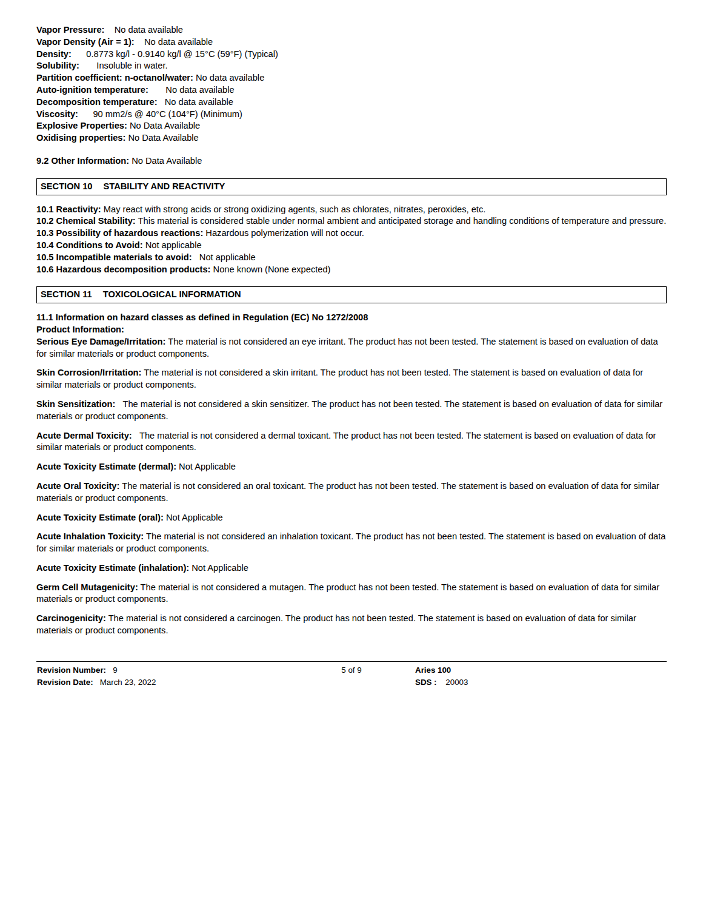Vapor Pressure: No data available
Vapor Density (Air = 1): No data available
Density: 0.8773 kg/l - 0.9140 kg/l @ 15°C (59°F) (Typical)
Solubility: Insoluble in water.
Partition coefficient: n-octanol/water: No data available
Auto-ignition temperature: No data available
Decomposition temperature: No data available
Viscosity: 90 mm2/s @ 40°C (104°F) (Minimum)
Explosive Properties: No Data Available
Oxidising properties: No Data Available
9.2 Other Information: No Data Available
SECTION 10 STABILITY AND REACTIVITY
10.1 Reactivity: May react with strong acids or strong oxidizing agents, such as chlorates, nitrates, peroxides, etc.
10.2 Chemical Stability: This material is considered stable under normal ambient and anticipated storage and handling conditions of temperature and pressure.
10.3 Possibility of hazardous reactions: Hazardous polymerization will not occur.
10.4 Conditions to Avoid: Not applicable
10.5 Incompatible materials to avoid: Not applicable
10.6 Hazardous decomposition products: None known (None expected)
SECTION 11 TOXICOLOGICAL INFORMATION
11.1 Information on hazard classes as defined in Regulation (EC) No 1272/2008
Product Information:
Serious Eye Damage/Irritation: The material is not considered an eye irritant. The product has not been tested. The statement is based on evaluation of data for similar materials or product components.
Skin Corrosion/Irritation: The material is not considered a skin irritant. The product has not been tested. The statement is based on evaluation of data for similar materials or product components.
Skin Sensitization: The material is not considered a skin sensitizer. The product has not been tested. The statement is based on evaluation of data for similar materials or product components.
Acute Dermal Toxicity: The material is not considered a dermal toxicant. The product has not been tested. The statement is based on evaluation of data for similar materials or product components.
Acute Toxicity Estimate (dermal): Not Applicable
Acute Oral Toxicity: The material is not considered an oral toxicant. The product has not been tested. The statement is based on evaluation of data for similar materials or product components.
Acute Toxicity Estimate (oral): Not Applicable
Acute Inhalation Toxicity: The material is not considered an inhalation toxicant. The product has not been tested. The statement is based on evaluation of data for similar materials or product components.
Acute Toxicity Estimate (inhalation): Not Applicable
Germ Cell Mutagenicity: The material is not considered a mutagen. The product has not been tested. The statement is based on evaluation of data for similar materials or product components.
Carcinogenicity: The material is not considered a carcinogen. The product has not been tested. The statement is based on evaluation of data for similar materials or product components.
| Revision Number: 9 | 5 of 9 | Aries 100 |
| Revision Date: March 23, 2022 | | SDS : 20003 |